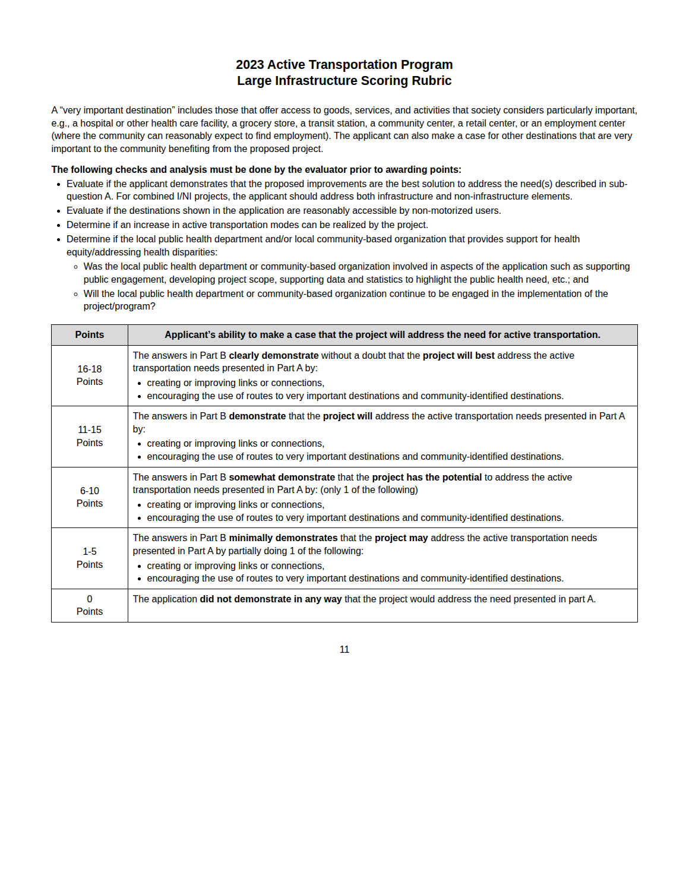2023 Active Transportation ProgramLarge Infrastructure Scoring Rubric
A “very important destination” includes those that offer access to goods, services, and activities that society considers particularly important, e.g., a hospital or other health care facility, a grocery store, a transit station, a community center, a retail center, or an employment center (where the community can reasonably expect to find employment). The applicant can also make a case for other destinations that are very important to the community benefiting from the proposed project.
The following checks and analysis must be done by the evaluator prior to awarding points:
Evaluate if the applicant demonstrates that the proposed improvements are the best solution to address the need(s) described in sub-question A. For combined I/NI projects, the applicant should address both infrastructure and non-infrastructure elements.
Evaluate if the destinations shown in the application are reasonably accessible by non-motorized users.
Determine if an increase in active transportation modes can be realized by the project.
Determine if the local public health department and/or local community-based organization that provides support for health equity/addressing health disparities:
Was the local public health department or community-based organization involved in aspects of the application such as supporting public engagement, developing project scope, supporting data and statistics to highlight the public health need, etc.; and
Will the local public health department or community-based organization continue to be engaged in the implementation of the project/program?
| Points | Applicant’s ability to make a case that the project will address the need for active transportation. |
| --- | --- |
| 16-18 Points | The answers in Part B clearly demonstrate without a doubt that the project will best address the active transportation needs presented in Part A by: creating or improving links or connections, encouraging the use of routes to very important destinations and community-identified destinations. |
| 11-15 Points | The answers in Part B demonstrate that the project will address the active transportation needs presented in Part A by: creating or improving links or connections, encouraging the use of routes to very important destinations and community-identified destinations. |
| 6-10 Points | The answers in Part B somewhat demonstrate that the project has the potential to address the active transportation needs presented in Part A by: (only 1 of the following) creating or improving links or connections, encouraging the use of routes to very important destinations and community-identified destinations. |
| 1-5 Points | The answers in Part B minimally demonstrates that the project may address the active transportation needs presented in Part A by partially doing 1 of the following: creating or improving links or connections, encouraging the use of routes to very important destinations and community-identified destinations. |
| 0 Points | The application did not demonstrate in any way that the project would address the need presented in part A. |
11